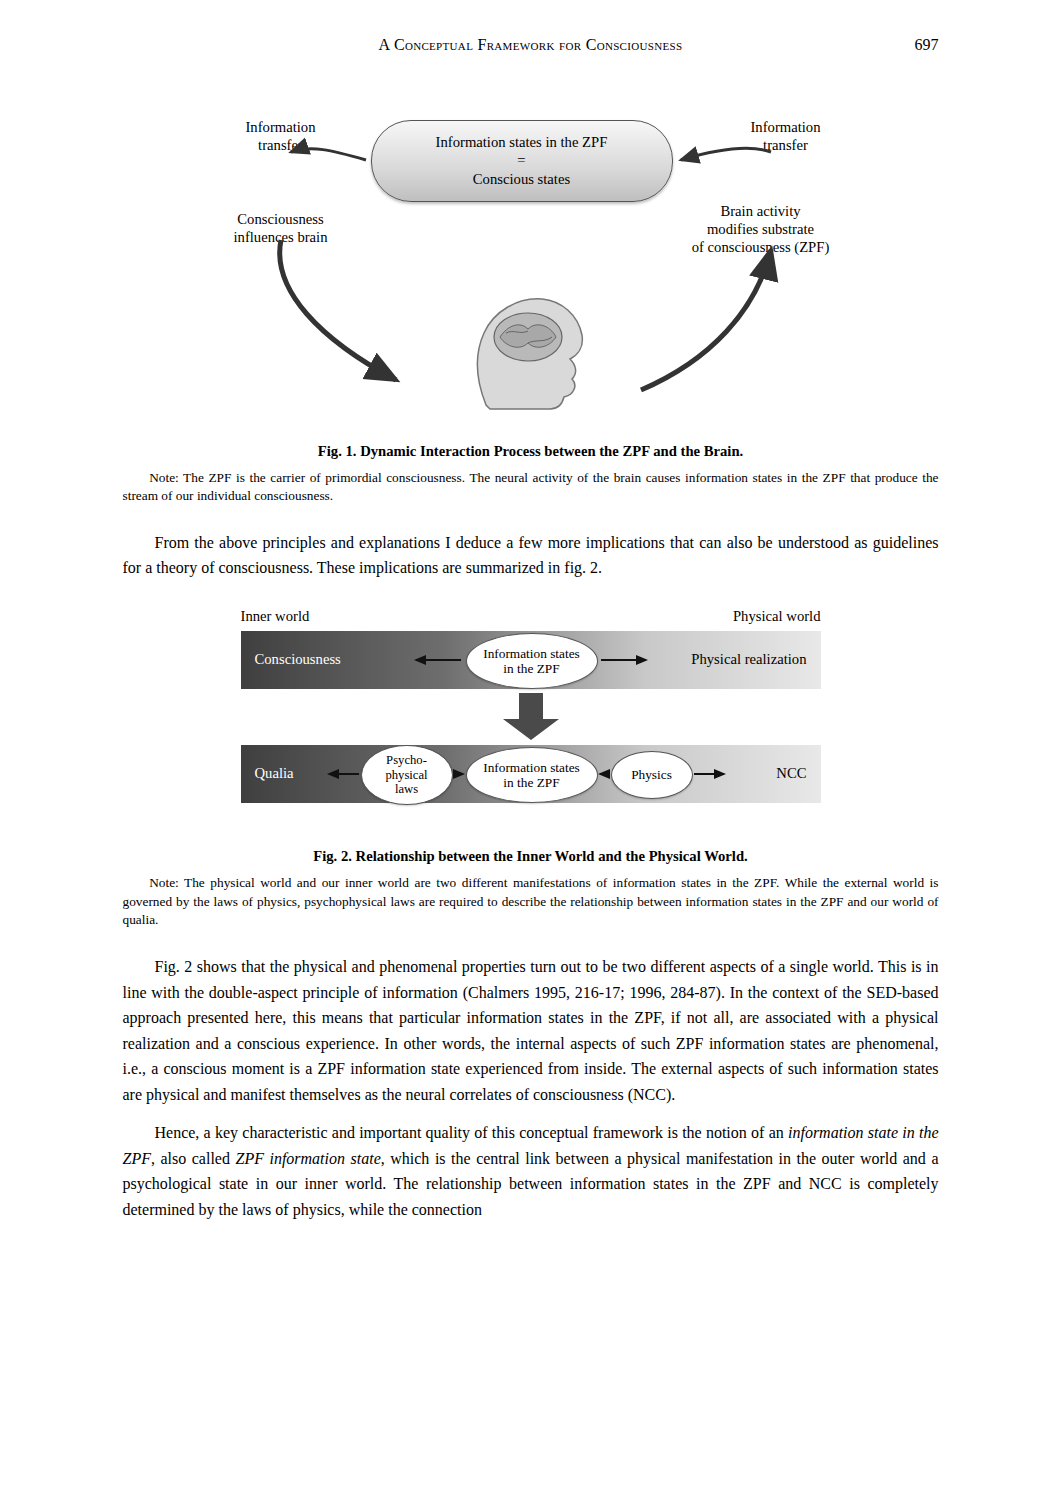A Conceptual Framework for Consciousness 697
Information states in the ZPF = Conscious states
Information
transfer
Information
transfer
Consciousness
influences brain
Brain activity
modifies substrate
of consciousness (ZPF)
Fig. 1. Dynamic Interaction Process between the ZPF and the Brain. Note: The ZPF is the carrier of primordial consciousness. The neural activity of the brain causes information states in the ZPF that produce the stream of our individual consciousness.
From the above principles and explanations I deduce a few more implications that can also be understood as guidelines for a theory of consciousness. These implications are summarized in fig. 2.
Inner world
Physical world
Consciousness Physical realization
Qualia NCC
Information states
in the ZPF
Information states
in the ZPF
Psycho-
physical
laws
Physics
Fig. 2. Relationship between the Inner World and the Physical World. Note: The physical world and our inner world are two different manifestations of information states in the ZPF. While the external world is governed by the laws of physics, psychophysical laws are required to describe the relationship between information states in the ZPF and our world of qualia.
Fig. 2 shows that the physical and phenomenal properties turn out to be two different aspects of a single world. This is in line with the double-aspect principle of information (Chalmers 1995, 216-17; 1996, 284-87). In the context of the SED-based approach presented here, this means that particular information states in the ZPF, if not all, are associated with a physical realization and a conscious experience. In other words, the internal aspects of such ZPF information states are phenomenal, i.e., a conscious moment is a ZPF information state experienced from inside. The external aspects of such information states are physical and manifest themselves as the neural correlates of consciousness (NCC).
Hence, a key characteristic and important quality of this conceptual framework is the notion of an information state in the ZPF, also called ZPF information state, which is the central link between a physical manifestation in the outer world and a psychological state in our inner world. The relationship between information states in the ZPF and NCC is completely determined by the laws of physics, while the connection